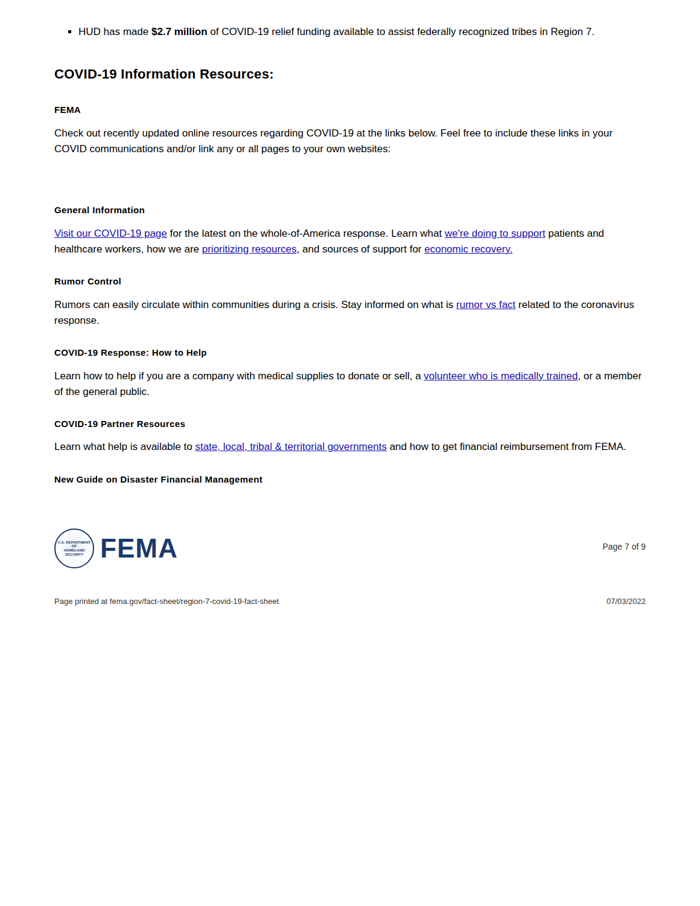HUD has made $2.7 million of COVID-19 relief funding available to assist federally recognized tribes in Region 7.
COVID-19 Information Resources:
FEMA
Check out recently updated online resources regarding COVID-19 at the links below. Feel free to include these links in your COVID communications and/or link any or all pages to your own websites:
General Information
Visit our COVID-19 page for the latest on the whole-of-America response. Learn what we're doing to support patients and healthcare workers, how we are prioritizing resources, and sources of support for economic recovery.
Rumor Control
Rumors can easily circulate within communities during a crisis. Stay informed on what is rumor vs fact related to the coronavirus response.
COVID-19 Response: How to Help
Learn how to help if you are a company with medical supplies to donate or sell, a volunteer who is medically trained, or a member of the general public.
COVID-19 Partner Resources
Learn what help is available to state, local, tribal & territorial governments and how to get financial reimbursement from FEMA.
New Guide on Disaster Financial Management
U.S. DEPARTMENT
OF
HOMELAND
SECURITY
FEMA
Page 7 of 9
Page printed at fema.gov/fact-sheet/region-7-covid-19-fact-sheet
07/03/2022